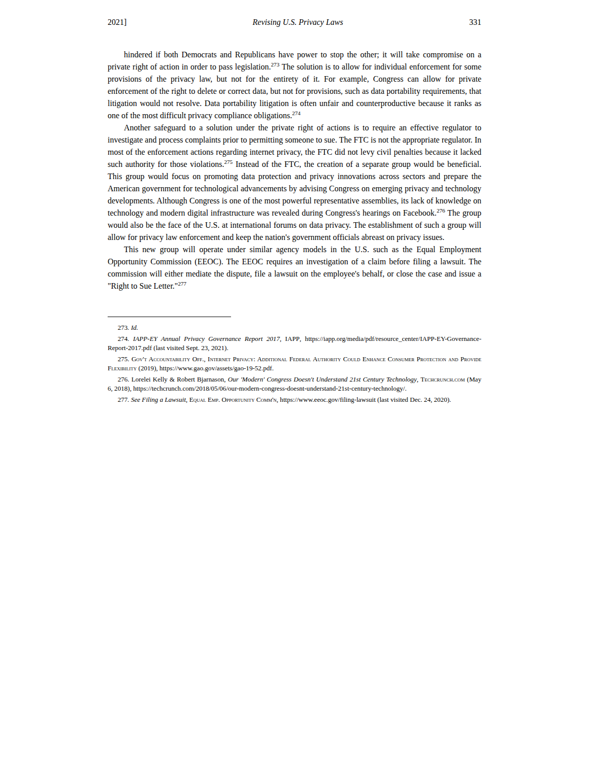2021] Revising U.S. Privacy Laws 331
hindered if both Democrats and Republicans have power to stop the other; it will take compromise on a private right of action in order to pass legislation.273 The solution is to allow for individual enforcement for some provisions of the privacy law, but not for the entirety of it. For example, Congress can allow for private enforcement of the right to delete or correct data, but not for provisions, such as data portability requirements, that litigation would not resolve. Data portability litigation is often unfair and counterproductive because it ranks as one of the most difficult privacy compliance obligations.274
Another safeguard to a solution under the private right of actions is to require an effective regulator to investigate and process complaints prior to permitting someone to sue. The FTC is not the appropriate regulator. In most of the enforcement actions regarding internet privacy, the FTC did not levy civil penalties because it lacked such authority for those violations.275 Instead of the FTC, the creation of a separate group would be beneficial. This group would focus on promoting data protection and privacy innovations across sectors and prepare the American government for technological advancements by advising Congress on emerging privacy and technology developments. Although Congress is one of the most powerful representative assemblies, its lack of knowledge on technology and modern digital infrastructure was revealed during Congress's hearings on Facebook.276 The group would also be the face of the U.S. at international forums on data privacy. The establishment of such a group will allow for privacy law enforcement and keep the nation's government officials abreast on privacy issues.
This new group will operate under similar agency models in the U.S. such as the Equal Employment Opportunity Commission (EEOC). The EEOC requires an investigation of a claim before filing a lawsuit. The commission will either mediate the dispute, file a lawsuit on the employee's behalf, or close the case and issue a "Right to Sue Letter."277
273. Id.
274. IAPP-EY Annual Privacy Governance Report 2017, IAPP, https://iapp.org/media/pdf/resource_center/IAPP-EY-Governance-Report-2017.pdf (last visited Sept. 23, 2021).
275. Gov't Accountability Off., Internet Privacy: Additional Federal Authority Could Enhance Consumer Protection and Provide Flexibility (2019), https://www.gao.gov/assets/gao-19-52.pdf.
276. Lorelei Kelly & Robert Bjarnason, Our 'Modern' Congress Doesn't Understand 21st Century Technology, Techcrunch.com (May 6, 2018), https://techcrunch.com/2018/05/06/our-modern-congress-doesnt-understand-21st-century-technology/.
277. See Filing a Lawsuit, Equal Emp. Opportunity Comm'n, https://www.eeoc.gov/filing-lawsuit (last visited Dec. 24, 2020).